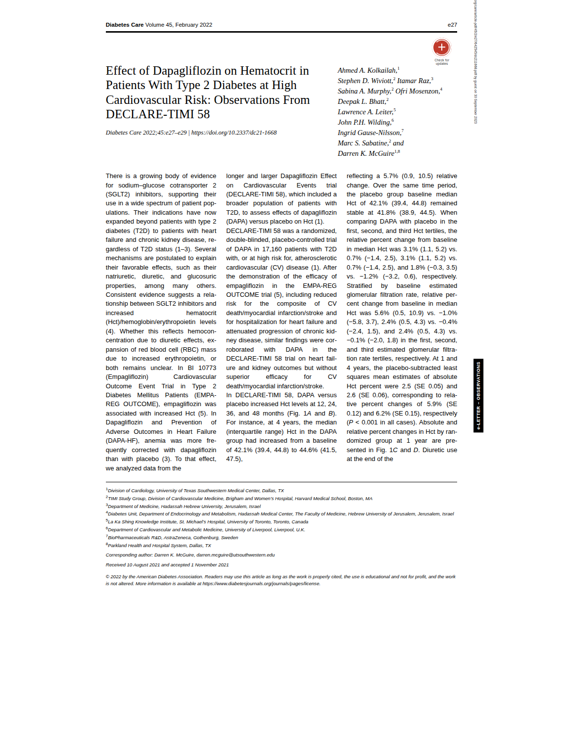Diabetes Care Volume 45, February 2022
e27
Check for
updates
Effect of Dapagliflozin on Hematocrit in Patients With Type 2 Diabetes at High Cardiovascular Risk: Observations From DECLARE-TIMI 58
Diabetes Care 2022;45:e27–e29 | https://doi.org/10.2337/dc21-1668
Ahmed A. Kolkailah,1
Stephen D. Wiviott,2 Itamar Raz,3
Sabina A. Murphy,2 Ofri Mosenzon,4
Deepak L. Bhatt,2
Lawrence A. Leiter,5
John P.H. Wilding,6
Ingrid Gause-Nilsson,7
Marc S. Sabatine,2 and
Darren K. McGuire1,8
There is a growing body of evidence for sodium–glucose cotransporter 2 (SGLT2) inhibitors, supporting their use in a wide spectrum of patient populations. Their indications have now expanded beyond patients with type 2 diabetes (T2D) to patients with heart failure and chronic kidney disease, regardless of T2D status (1–3). Several mechanisms are postulated to explain their favorable effects, such as their natriuretic, diuretic, and glucosuric properties, among many others. Consistent evidence suggests a relationship between SGLT2 inhibitors and increased hematocrit (Hct)/hemoglobin/erythropoietin levels (4). Whether this reflects hemoconcentration due to diuretic effects, expansion of red blood cell (RBC) mass due to increased erythropoietin, or both remains unclear. In BI 10773 (Empagliflozin) Cardiovascular Outcome Event Trial in Type 2 Diabetes Mellitus Patients (EMPA-REG OUTCOME), empagliflozin was associated with increased Hct (5). In Dapagliflozin and Prevention of Adverse Outcomes in Heart Failure (DAPA-HF), anemia was more frequently corrected with dapagliflozin than with placebo (3). To that effect, we analyzed data from the
longer and larger Dapagliflozin Effect on Cardiovascular Events trial (DECLARE-TIMI 58), which included a broader population of patients with T2D, to assess effects of dapagliflozin (DAPA) versus placebo on Hct (1).
DECLARE-TIMI 58 was a randomized, double-blinded, placebo-controlled trial of DAPA in 17,160 patients with T2D with, or at high risk for, atherosclerotic cardiovascular (CV) disease (1). After the demonstration of the efficacy of empagliflozin in the EMPA-REG OUTCOME trial (5), including reduced risk for the composite of CV death/myocardial infarction/stroke and for hospitalization for heart failure and attenuated progression of chronic kidney disease, similar findings were corroborated with DAPA in the DECLARE-TIMI 58 trial on heart failure and kidney outcomes but without superior efficacy for CV death/myocardial infarction/stroke.
In DECLARE-TIMI 58, DAPA versus placebo increased Hct levels at 12, 24, 36, and 48 months (Fig. 1A and B). For instance, at 4 years, the median (interquartile range) Hct in the DAPA group had increased from a baseline of 42.1% (39.4, 44.8) to 44.6% (41.5, 47.5),
reflecting a 5.7% (0.9, 10.5) relative change. Over the same time period, the placebo group baseline median Hct of 42.1% (39.4, 44.8) remained stable at 41.8% (38.9, 44.5). When comparing DAPA with placebo in the first, second, and third Hct tertiles, the relative percent change from baseline in median Hct was 3.1% (1.1, 5.2) vs. 0.7% (−1.4, 2.5), 3.1% (1.1, 5.2) vs. 0.7% (−1.4, 2.5), and 1.8% (−0.3, 3.5) vs. −1.2% (−3.2, 0.6), respectively. Stratified by baseline estimated glomerular filtration rate, relative percent change from baseline in median Hct was 5.6% (0.5, 10.9) vs. −1.0% (−5.8, 3.7), 2.4% (0.5, 4.3) vs. −0.4% (−2.4, 1.5), and 2.4% (0.5, 4.3) vs. −0.1% (−2.0, 1.8) in the first, second, and third estimated glomerular filtration rate tertiles, respectively. At 1 and 4 years, the placebo-subtracted least squares mean estimates of absolute Hct percent were 2.5 (SE 0.05) and 2.6 (SE 0.06), corresponding to relative percent changes of 5.9% (SE 0.12) and 6.2% (SE 0.15), respectively (P < 0.001 in all cases). Absolute and relative percent changes in Hct by randomized group at 1 year are presented in Fig. 1C and D. Diuretic use at the end of the
1Division of Cardiology, University of Texas Southwestern Medical Center, Dallas, TX
2TIMI Study Group, Division of Cardiovascular Medicine, Brigham and Women’s Hospital, Harvard Medical School, Boston, MA
3Department of Medicine, Hadassah Hebrew University, Jerusalem, Israel
4Diabetes Unit, Department of Endocrinology and Metabolism, Hadassah Medical Center, The Faculty of Medicine, Hebrew University of Jerusalem, Jerusalem, Israel
5La Ka Shing Knowledge Institute, St. Michael’s Hospital, University of Toronto, Toronto, Canada
6Department of Cardiovascular and Metabolic Medicine, University of Liverpool, Liverpool, U.K.
7BioPharmaceuticals R&D, AstraZeneca, Gothenburg, Sweden
8Parkland Health and Hospital System, Dallas, TX
Corresponding author: Darren K. McGuire, darren.mcguire@utsouthwestern.edu
Received 10 August 2021 and accepted 1 November 2021
© 2022 by the American Diabetes Association. Readers may use this article as long as the work is properly cited, the use is educational and not for profit, and the work is not altered. More information is available at https://www.diabetesjournals.org/journals/pages/license.
Downloaded from http://diabetesjournals.org/care/article-pdf/45/2/e27/642545/dc211668.pdf by guest on 30 September 2023
e-LETTER – OBSERVATIONS